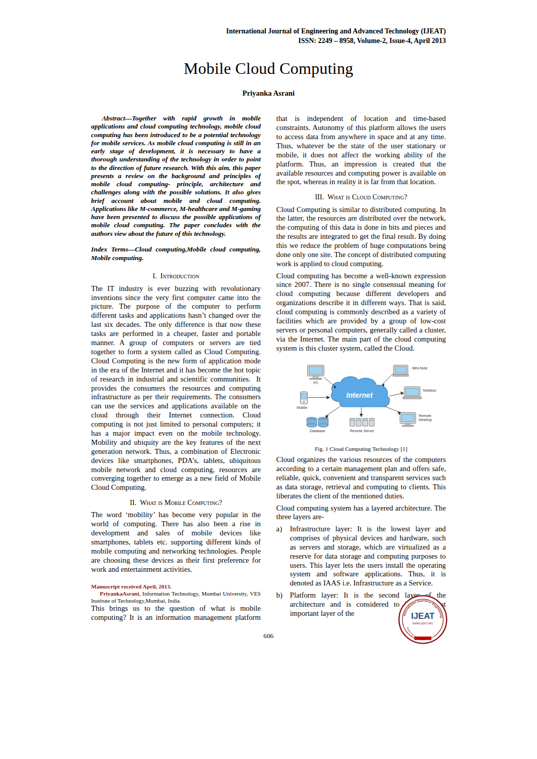International Journal of Engineering and Advanced Technology (IJEAT)
ISSN: 2249 – 8958, Volume-2, Issue-4, April 2013
Mobile Cloud Computing
Priyanka Asrani
Abstract—Together with rapid growth in mobile applications and cloud computing technology, mobile cloud computing has been introduced to be a potential technology for mobile services. As mobile cloud computing is still in an early stage of development, it is necessary to have a thorough understanding of the technology in order to point to the direction of future research. With this aim, this paper presents a review on the background and principles of mobile cloud computing- principle, architecture and challenges along with the possible solutions. It also gives brief account about mobile and cloud computing. Applications like M-commerce, M-healthcare and M-gaming have been presented to discuss the possible applications of mobile cloud computing. The paper concludes with the authors view about the future of this technology.
Index Terms—Cloud computing,Mobile cloud computing, Mobile computing.
I. Introduction
The IT industry is ever buzzing with revolutionary inventions since the very first computer came into the picture. The purpose of the computer to perform different tasks and applications hasn’t changed over the last six decades. The only difference is that now these tasks are performed in a cheaper, faster and portable manner. A group of computers or servers are tied together to form a system called as Cloud Computing. Cloud Computing is the new form of application mode in the era of the Internet and it has become the hot topic of research in industrial and scientific communities. It provides the consumers the resources and computing infrastructure as per their requirements. The consumers can use the services and applications available on the cloud through their Internet connection. Cloud computing is not just limited to personal computers; it has a major impact even on the mobile technology. Mobility and ubiquity are the key features of the next generation network. Thus, a combination of Electronic devices like smartphones, PDA’s, tablets, ubiquitous mobile network and cloud computing, resources are converging together to emerge as a new field of Mobile Cloud Computing.
II. What is Mobile Computing?
The word ‘mobility’ has become very popular in the world of computing. There has also been a rise in development and sales of mobile devices like smartphones, tablets etc. supporting different kinds of mobile computing and networking technologies. People are choosing these devices as their first preference for work and entertainment activities.
Manuscript received April, 2013.
PriyankaAsrani, Information Technology, Mumbai University, VES Institute of Technology,Mumbai, India.
This brings us to the question of what is mobile computing? It is an information management platform that is independent of location and time-based constraints. Autonomy of this platform allows the users to access data from anywhere in space and at any time. Thus, whatever be the state of the user stationary or mobile, it does not affect the working ability of the platform. Thus, an impression is created that the available resources and computing power is available on the spot, whereas in reality it is far from that location.
III. What is Cloud Computing?
Cloud Computing is similar to distributed computing. In the latter, the resources are distributed over the network, the computing of this data is done in bits and pieces and the results are integrated to get the final result. By doing this we reduce the problem of huge computations being done only one site. The concept of distributed computing work is applied to cloud computing.
Cloud computing has become a well-known expression since 2007. There is no single consensual meaning for cloud computing because different developers and organizations describe it in different ways. That is said, cloud computing is commonly described as a variety of facilities which are provided by a group of low-cost servers or personal computers, generally called a cluster, via the Internet. The main part of the cloud computing system is this cluster system, called the Cloud.
Internet PC Mini-Note Mobile Notebook Database Remote Server Remote Desktop
Fig. 1 Cloud Computing Technology [1]
Cloud organizes the various resources of the computers according to a certain management plan and offers safe, reliable, quick, convenient and transparent services such as data storage, retrieval and computing to clients. This liberates the client of the mentioned duties.
Cloud computing system has a layered architecture. The three layers are-
Infrastructure layer: It is the lowest layer and comprises of physical devices and hardware, such as servers and storage, which are virtualized as a reserve for data storage and computing purposes to users. This layer lets the users install the operating system and software applications. Thus, it is denoted as IAAS i.e. Infrastructure as a Service.
Platform layer: It is the second layer of the architecture and is considered to be the most important layer of the
606
International Journal of Engineering and Advanced Technology Exploring Innovation IJEAT WWW.IJEAT.ORG